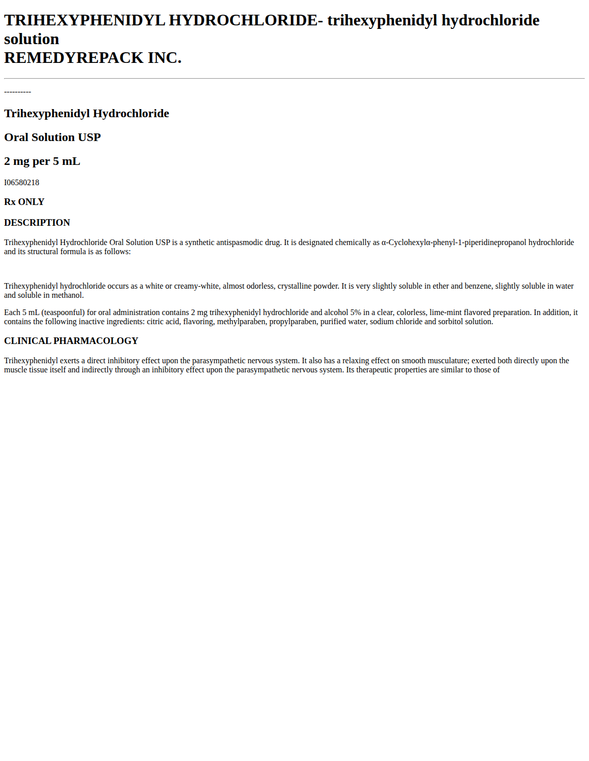TRIHEXYPHENIDYL HYDROCHLORIDE- trihexyphenidyl hydrochloride solution
REMEDYREPACK INC.
----------
Trihexyphenidyl Hydrochloride
Oral Solution USP
2 mg per 5 mL
I06580218
Rx ONLY
DESCRIPTION
Trihexyphenidyl Hydrochloride Oral Solution USP is a synthetic antispasmodic drug. It is designated chemically as α-Cyclohexylα-phenyl-1-piperidinepropanol hydrochloride and its structural formula is as follows:
Trihexyphenidyl hydrochloride occurs as a white or creamy-white, almost odorless, crystalline powder. It is very slightly soluble in ether and benzene, slightly soluble in water and soluble in methanol.
Each 5 mL (teaspoonful) for oral administration contains 2 mg trihexyphenidyl hydrochloride and alcohol 5% in a clear, colorless, lime-mint flavored preparation. In addition, it contains the following inactive ingredients: citric acid, flavoring, methylparaben, propylparaben, purified water, sodium chloride and sorbitol solution.
CLINICAL PHARMACOLOGY
Trihexyphenidyl exerts a direct inhibitory effect upon the parasympathetic nervous system. It also has a relaxing effect on smooth musculature; exerted both directly upon the muscle tissue itself and indirectly through an inhibitory effect upon the parasympathetic nervous system. Its therapeutic properties are similar to those of